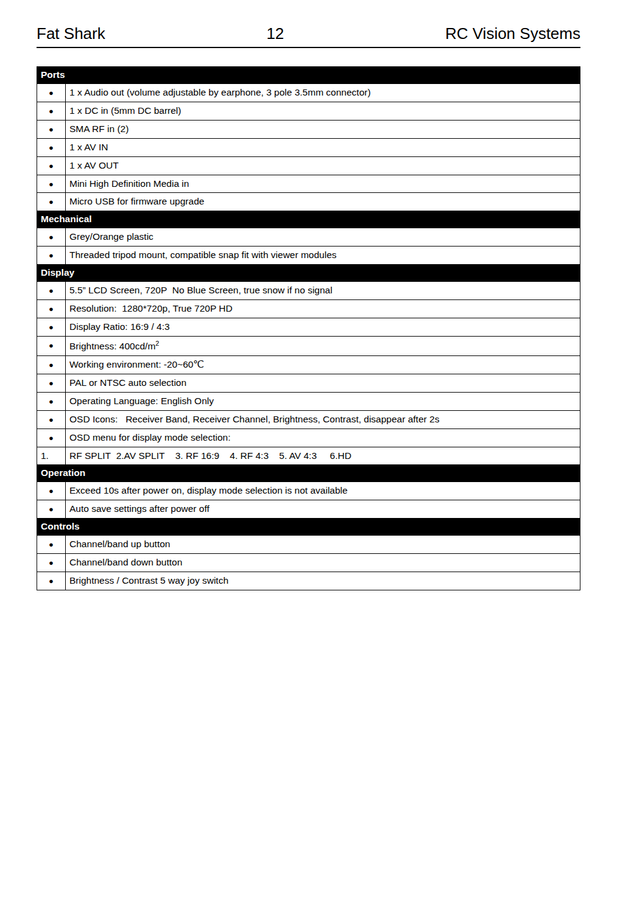Fat Shark 12 RC Vision Systems
| Ports |
| | 1 x Audio out (volume adjustable by earphone, 3 pole 3.5mm connector) |
| | 1 x DC in (5mm DC barrel) |
| | SMA RF in (2) |
| | 1 x AV IN |
| | 1 x AV OUT |
| | Mini High Definition Media in |
| | Micro USB for firmware upgrade |
| Mechanical |
| | Grey/Orange plastic |
| | Threaded tripod mount, compatible snap fit with viewer modules |
| Display |
| | 5.5” LCD Screen, 720P No Blue Screen, true snow if no signal |
| | Resolution: 1280*720p, True 720P HD |
| | Display Ratio: 16:9 / 4:3 |
| | Brightness: 400cd/m 2 |
| | Working environment: -20~60℃ |
| | PAL or NTSC auto selection |
| | Operating Language: English Only |
| | OSD Icons: Receiver Band, Receiver Channel, Brightness, Contrast, disappear after 2s |
| | OSD menu for display mode selection: |
| 1. | RF SPLIT 2.AV SPLIT 3. RF 16:9 4. RF 4:3 5. AV 4:3 6.HD |
| Operation |
| | Exceed 10s after power on, display mode selection is not available |
| | Auto save settings after power off |
| Controls |
| | Channel/band up button |
| | Channel/band down button |
| | Brightness / Contrast 5 way joy switch |